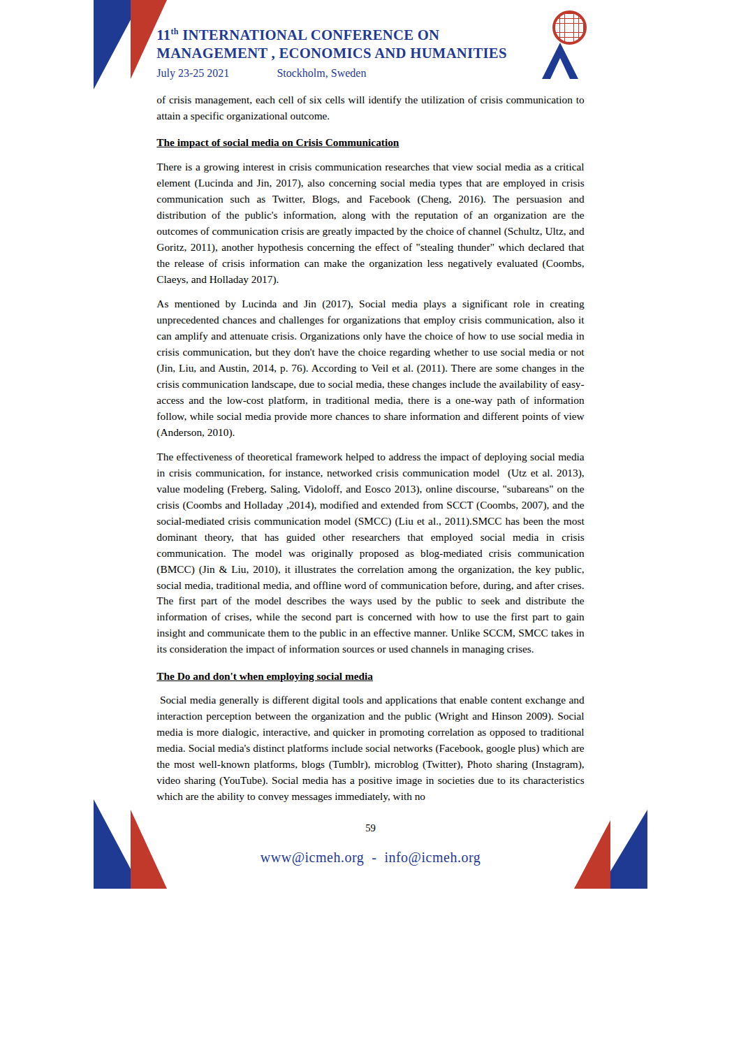11th INTERNATIONAL CONFERENCE ON
MANAGEMENT , ECONOMICS AND HUMANITIES
July 23-25 2021 Stockholm, Sweden
of crisis management, each cell of six cells will identify the utilization of crisis communication to attain a specific organizational outcome.
The impact of social media on Crisis Communication
There is a growing interest in crisis communication researches that view social media as a critical element (Lucinda and Jin, 2017), also concerning social media types that are employed in crisis communication such as Twitter, Blogs, and Facebook (Cheng, 2016). The persuasion and distribution of the public's information, along with the reputation of an organization are the outcomes of communication crisis are greatly impacted by the choice of channel (Schultz, Ultz, and Goritz, 2011), another hypothesis concerning the effect of "stealing thunder" which declared that the release of crisis information can make the organization less negatively evaluated (Coombs, Claeys, and Holladay 2017).
As mentioned by Lucinda and Jin (2017), Social media plays a significant role in creating unprecedented chances and challenges for organizations that employ crisis communication, also it can amplify and attenuate crisis. Organizations only have the choice of how to use social media in crisis communication, but they don't have the choice regarding whether to use social media or not (Jin, Liu, and Austin, 2014, p. 76). According to Veil et al. (2011). There are some changes in the crisis communication landscape, due to social media, these changes include the availability of easy-access and the low-cost platform, in traditional media, there is a one-way path of information follow, while social media provide more chances to share information and different points of view (Anderson, 2010).
The effectiveness of theoretical framework helped to address the impact of deploying social media in crisis communication, for instance, networked crisis communication model (Utz et al. 2013), value modeling (Freberg, Saling, Vidoloff, and Eosco 2013), online discourse, "subareans" on the crisis (Coombs and Holladay ,2014), modified and extended from SCCT (Coombs, 2007), and the social-mediated crisis communication model (SMCC) (Liu et al., 2011).SMCC has been the most dominant theory, that has guided other researchers that employed social media in crisis communication. The model was originally proposed as blog-mediated crisis communication (BMCC) (Jin & Liu, 2010), it illustrates the correlation among the organization, the key public, social media, traditional media, and offline word of communication before, during, and after crises. The first part of the model describes the ways used by the public to seek and distribute the information of crises, while the second part is concerned with how to use the first part to gain insight and communicate them to the public in an effective manner. Unlike SCCM, SMCC takes in its consideration the impact of information sources or used channels in managing crises.
The Do and don't when employing social media
Social media generally is different digital tools and applications that enable content exchange and interaction perception between the organization and the public (Wright and Hinson 2009). Social media is more dialogic, interactive, and quicker in promoting correlation as opposed to traditional media. Social media's distinct platforms include social networks (Facebook, google plus) which are the most well-known platforms, blogs (Tumblr), microblog (Twitter), Photo sharing (Instagram), video sharing (YouTube). Social media has a positive image in societies due to its characteristics which are the ability to convey messages immediately, with no
59
www@icmeh.org - info@icmeh.org